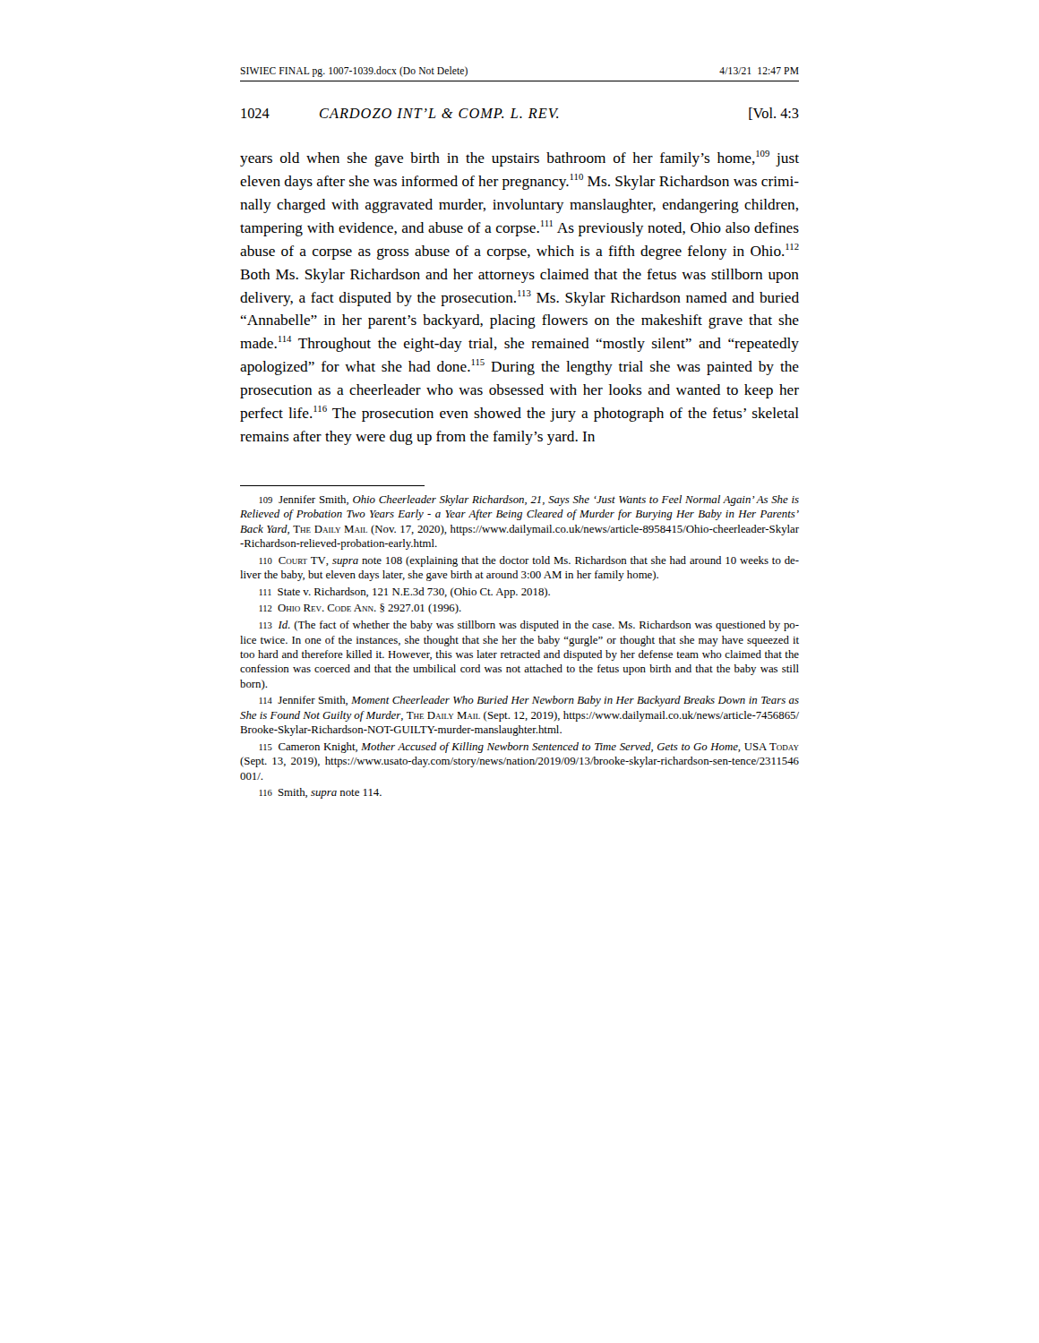SIWIEC FINAL pg. 1007-1039.docx (Do Not Delete) 4/13/21 12:47 PM
1024 CARDOZO INT’L & COMP. L. REV. [Vol. 4:3
years old when she gave birth in the upstairs bathroom of her family’s home,109 just eleven days after she was informed of her pregnancy.110 Ms. Skylar Richardson was criminally charged with aggravated murder, involuntary manslaughter, endangering children, tampering with evidence, and abuse of a corpse.111 As previously noted, Ohio also defines abuse of a corpse as gross abuse of a corpse, which is a fifth degree felony in Ohio.112 Both Ms. Skylar Richardson and her attorneys claimed that the fetus was stillborn upon delivery, a fact disputed by the prosecution.113 Ms. Skylar Richardson named and buried “Annabelle” in her parent’s backyard, placing flowers on the makeshift grave that she made.114 Throughout the eight-day trial, she remained “mostly silent” and “repeatedly apologized” for what she had done.115 During the lengthy trial she was painted by the prosecution as a cheerleader who was obsessed with her looks and wanted to keep her perfect life.116 The prosecution even showed the jury a photograph of the fetus’ skeletal remains after they were dug up from the family’s yard. In
109 Jennifer Smith, Ohio Cheerleader Skylar Richardson, 21, Says She ‘Just Wants to Feel Normal Again’ As She is Relieved of Probation Two Years Early - a Year After Being Cleared of Murder for Burying Her Baby in Her Parents’ Back Yard, The Daily Mail (Nov. 17, 2020), https://www.dailymail.co.uk/news/article-8958415/Ohio-cheerleader-Skylar-Richardson-relieved-probation-early.html.
110 Court TV, supra note 108 (explaining that the doctor told Ms. Richardson that she had around 10 weeks to deliver the baby, but eleven days later, she gave birth at around 3:00 AM in her family home).
111 State v. Richardson, 121 N.E.3d 730, (Ohio Ct. App. 2018).
112 Ohio Rev. Code Ann. § 2927.01 (1996).
113 Id. (The fact of whether the baby was stillborn was disputed in the case. Ms. Richardson was questioned by police twice. In one of the instances, she thought that she her the baby “gurgle” or thought that she may have squeezed it too hard and therefore killed it. However, this was later retracted and disputed by her defense team who claimed that the confession was coerced and that the umbilical cord was not attached to the fetus upon birth and that the baby was still born).
114 Jennifer Smith, Moment Cheerleader Who Buried Her Newborn Baby in Her Backyard Breaks Down in Tears as She is Found Not Guilty of Murder, The Daily Mail (Sept. 12, 2019), https://www.dailymail.co.uk/news/article-7456865/Brooke-Skylar-Richardson-NOT-GUILTY-murder-manslaughter.html.
115 Cameron Knight, Mother Accused of Killing Newborn Sentenced to Time Served, Gets to Go Home, USA Today (Sept. 13, 2019), https://www.usato-day.com/story/news/nation/2019/09/13/brooke-skylar-richardson-sen-tence/2311546001/.
116 Smith, supra note 114.